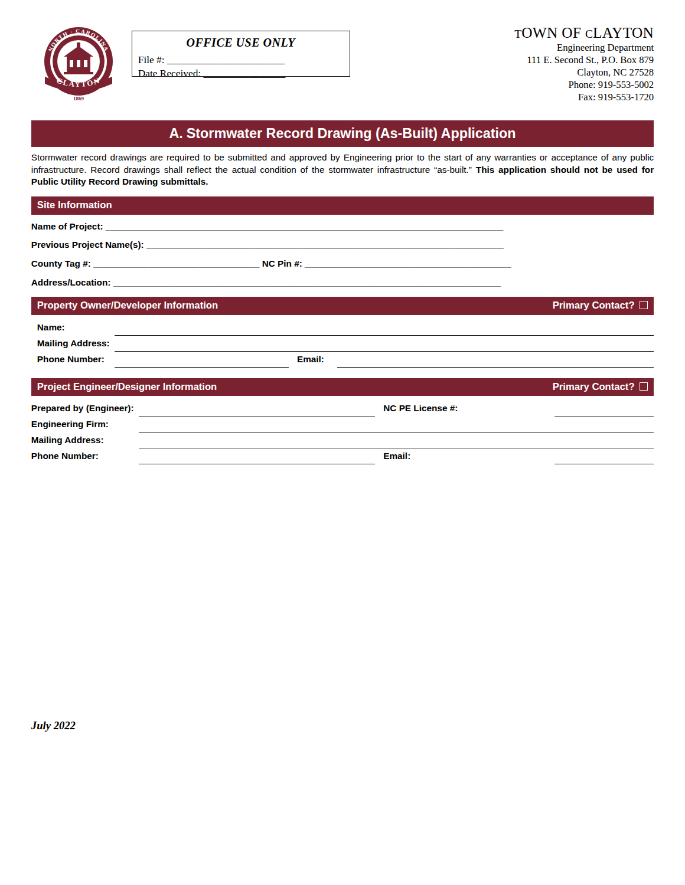NORTH · CAROLINA CLAYTON 1869
OFFICE USE ONLY
File #: _______________________
Date Received: ________________
TOWN OF CLAYTON
Engineering Department
111 E. Second St., P.O. Box 879
Clayton, NC 27528
Phone: 919-553-5002
Fax: 919-553-1720
A. Stormwater Record Drawing (As-Built) Application
Stormwater record drawings are required to be submitted and approved by Engineering prior to the start of any warranties or acceptance of any public infrastructure. Record drawings shall reflect the actual condition of the stormwater infrastructure “as-built.” This application should not be used for Public Utility Record Drawing submittals.
Site Information
Name of Project: _______________________________________________________________________________
Previous Project Name(s): _______________________________________________________________________
County Tag #: _________________________________ NC Pin #: _________________________________________
Address/Location: _____________________________________________________________________________
Property Owner/Developer Information Primary Contact?
| Name: | |
| Mailing Address: | |
| Phone Number: | | Email: | | |
Project Engineer/Designer Information Primary Contact?
| Prepared by (Engineer): | | NC PE License #: | | |
| Engineering Firm: | |
| Mailing Address: | |
| Phone Number: | | Email: | | |
July 2022